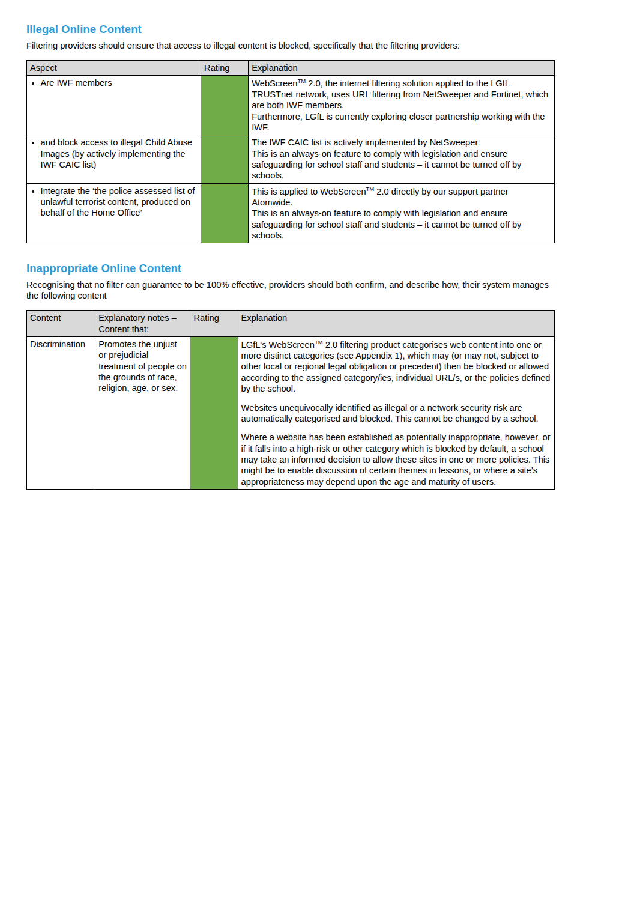Illegal Online Content
Filtering providers should ensure that access to illegal content is blocked, specifically that the filtering providers:
| Aspect | Rating | Explanation |
| --- | --- | --- |
| Are IWF members | | WebScreen TM 2.0, the internet filtering solution applied to the LGfL TRUSTnet network, uses URL filtering from NetSweeper and Fortinet, which are both IWF members. Furthermore, LGfL is currently exploring closer partnership working with the IWF. |
| and block access to illegal Child Abuse Images (by actively implementing the IWF CAIC list) | | The IWF CAIC list is actively implemented by NetSweeper. This is an always-on feature to comply with legislation and ensure safeguarding for school staff and students – it cannot be turned off by schools. |
| Integrate the ‘the police assessed list of unlawful terrorist content, produced on behalf of the Home Office’ | | This is applied to WebScreen TM 2.0 directly by our support partner Atomwide. This is an always-on feature to comply with legislation and ensure safeguarding for school staff and students – it cannot be turned off by schools. |
Inappropriate Online Content
Recognising that no filter can guarantee to be 100% effective, providers should both confirm, and describe how, their system manages the following content
| Content | Explanatory notes – Content that: | Rating | Explanation |
| --- | --- | --- | --- |
| Discrimination | Promotes the unjust or prejudicial treatment of people on the grounds of race, religion, age, or sex. | | LGfL's WebScreen TM 2.0 filtering product categorises web content into one or more distinct categories (see Appendix 1), which may (or may not, subject to other local or regional legal obligation or precedent) then be blocked or allowed according to the assigned category/ies, individual URL/s, or the policies defined by the school. Websites unequivocally identified as illegal or a network security risk are automatically categorised and blocked. This cannot be changed by a school. Where a website has been established as potentially inappropriate, however, or if it falls into a high-risk or other category which is blocked by default, a school may take an informed decision to allow these sites in one or more policies. This might be to enable discussion of certain themes in lessons, or where a site’s appropriateness may depend upon the age and maturity of users. |